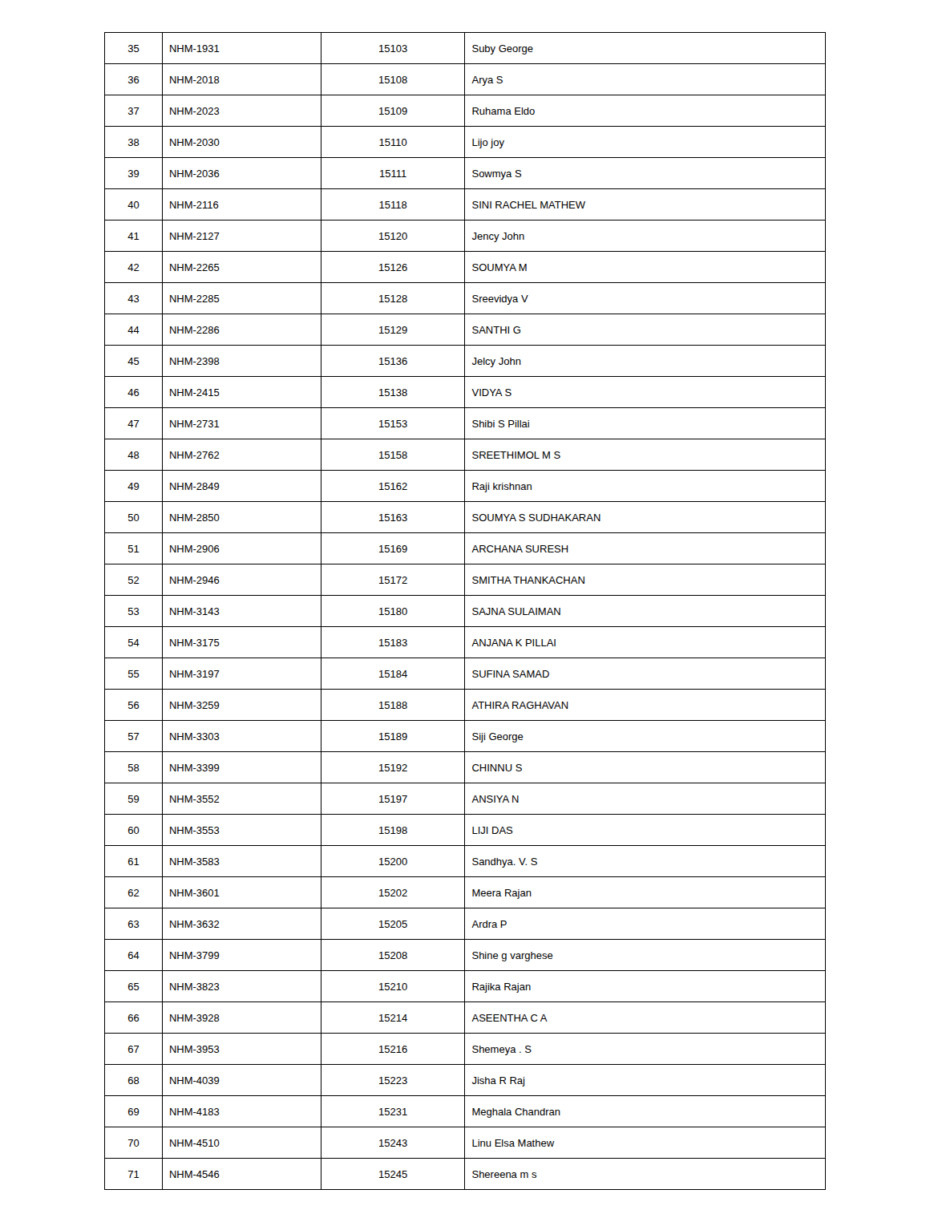| 35 | NHM-1931 | 15103 | Suby George |
| 36 | NHM-2018 | 15108 | Arya S |
| 37 | NHM-2023 | 15109 | Ruhama Eldo |
| 38 | NHM-2030 | 15110 | Lijo joy |
| 39 | NHM-2036 | 15111 | Sowmya S |
| 40 | NHM-2116 | 15118 | SINI RACHEL MATHEW |
| 41 | NHM-2127 | 15120 | Jency John |
| 42 | NHM-2265 | 15126 | SOUMYA M |
| 43 | NHM-2285 | 15128 | Sreevidya V |
| 44 | NHM-2286 | 15129 | SANTHI G |
| 45 | NHM-2398 | 15136 | Jelcy John |
| 46 | NHM-2415 | 15138 | VIDYA S |
| 47 | NHM-2731 | 15153 | Shibi S Pillai |
| 48 | NHM-2762 | 15158 | SREETHIMOL M S |
| 49 | NHM-2849 | 15162 | Raji krishnan |
| 50 | NHM-2850 | 15163 | SOUMYA S SUDHAKARAN |
| 51 | NHM-2906 | 15169 | ARCHANA SURESH |
| 52 | NHM-2946 | 15172 | SMITHA THANKACHAN |
| 53 | NHM-3143 | 15180 | SAJNA SULAIMAN |
| 54 | NHM-3175 | 15183 | ANJANA K PILLAI |
| 55 | NHM-3197 | 15184 | SUFINA SAMAD |
| 56 | NHM-3259 | 15188 | ATHIRA RAGHAVAN |
| 57 | NHM-3303 | 15189 | Siji George |
| 58 | NHM-3399 | 15192 | CHINNU S |
| 59 | NHM-3552 | 15197 | ANSIYA N |
| 60 | NHM-3553 | 15198 | LIJI DAS |
| 61 | NHM-3583 | 15200 | Sandhya. V. S |
| 62 | NHM-3601 | 15202 | Meera Rajan |
| 63 | NHM-3632 | 15205 | Ardra P |
| 64 | NHM-3799 | 15208 | Shine g varghese |
| 65 | NHM-3823 | 15210 | Rajika Rajan |
| 66 | NHM-3928 | 15214 | ASEENTHA C A |
| 67 | NHM-3953 | 15216 | Shemeya . S |
| 68 | NHM-4039 | 15223 | Jisha R Raj |
| 69 | NHM-4183 | 15231 | Meghala Chandran |
| 70 | NHM-4510 | 15243 | Linu Elsa Mathew |
| 71 | NHM-4546 | 15245 | Shereena m s |